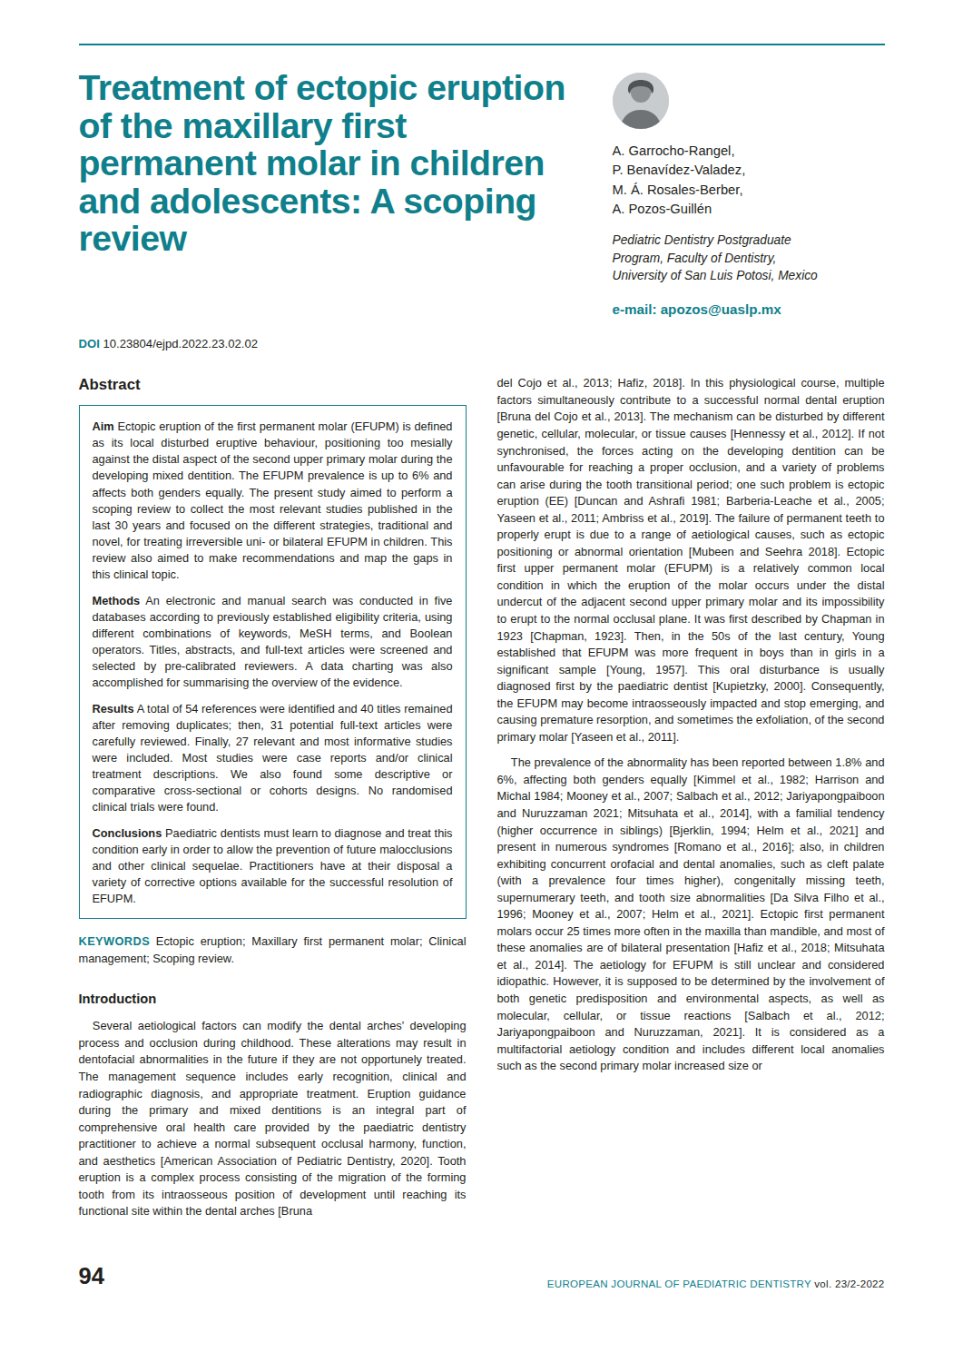Treatment of ectopic eruption of the maxillary first permanent molar in children and adolescents: A scoping review
A. Garrocho-Rangel,
P. Benavídez-Valadez,
M. Á. Rosales-Berber,
A. Pozos-Guillén
Pediatric Dentistry Postgraduate
Program, Faculty of Dentistry,
University of San Luis Potosi, Mexico
e-mail: apozos@uaslp.mx
DOI 10.23804/ejpd.2022.23.02.02
Abstract
Aim Ectopic eruption of the first permanent molar (EFUPM) is defined as its local disturbed eruptive behaviour, positioning too mesially against the distal aspect of the second upper primary molar during the developing mixed dentition. The EFUPM prevalence is up to 6% and affects both genders equally. The present study aimed to perform a scoping review to collect the most relevant studies published in the last 30 years and focused on the different strategies, traditional and novel, for treating irreversible uni- or bilateral EFUPM in children. This review also aimed to make recommendations and map the gaps in this clinical topic.
Methods An electronic and manual search was conducted in five databases according to previously established eligibility criteria, using different combinations of keywords, MeSH terms, and Boolean operators. Titles, abstracts, and full-text articles were screened and selected by pre-calibrated reviewers. A data charting was also accomplished for summarising the overview of the evidence.
Results A total of 54 references were identified and 40 titles remained after removing duplicates; then, 31 potential full-text articles were carefully reviewed. Finally, 27 relevant and most informative studies were included. Most studies were case reports and/or clinical treatment descriptions. We also found some descriptive or comparative cross-sectional or cohorts designs. No randomised clinical trials were found.
Conclusions Paediatric dentists must learn to diagnose and treat this condition early in order to allow the prevention of future malocclusions and other clinical sequelae. Practitioners have at their disposal a variety of corrective options available for the successful resolution of EFUPM.
KEYWORDS Ectopic eruption; Maxillary first permanent molar; Clinical management; Scoping review.
Introduction
Several aetiological factors can modify the dental arches' developing process and occlusion during childhood. These alterations may result in dentofacial abnormalities in the future if they are not opportunely treated. The management sequence includes early recognition, clinical and radiographic diagnosis, and appropriate treatment. Eruption guidance during the primary and mixed dentitions is an integral part of comprehensive oral health care provided by the paediatric dentistry practitioner to achieve a normal subsequent occlusal harmony, function, and aesthetics [American Association of Pediatric Dentistry, 2020]. Tooth eruption is a complex process consisting of the migration of the forming tooth from its intraosseous position of development until reaching its functional site within the dental arches [Bruna
del Cojo et al., 2013; Hafiz, 2018]. In this physiological course, multiple factors simultaneously contribute to a successful normal dental eruption [Bruna del Cojo et al., 2013]. The mechanism can be disturbed by different genetic, cellular, molecular, or tissue causes [Hennessy et al., 2012]. If not synchronised, the forces acting on the developing dentition can be unfavourable for reaching a proper occlusion, and a variety of problems can arise during the tooth transitional period; one such problem is ectopic eruption (EE) [Duncan and Ashrafi 1981; Barberia-Leache et al., 2005; Yaseen et al., 2011; Ambriss et al., 2019]. The failure of permanent teeth to properly erupt is due to a range of aetiological causes, such as ectopic positioning or abnormal orientation [Mubeen and Seehra 2018]. Ectopic first upper permanent molar (EFUPM) is a relatively common local condition in which the eruption of the molar occurs under the distal undercut of the adjacent second upper primary molar and its impossibility to erupt to the normal occlusal plane. It was first described by Chapman in 1923 [Chapman, 1923]. Then, in the 50s of the last century, Young established that EFUPM was more frequent in boys than in girls in a significant sample [Young, 1957]. This oral disturbance is usually diagnosed first by the paediatric dentist [Kupietzky, 2000]. Consequently, the EFUPM may become intraosseously impacted and stop emerging, and causing premature resorption, and sometimes the exfoliation, of the second primary molar [Yaseen et al., 2011].
The prevalence of the abnormality has been reported between 1.8% and 6%, affecting both genders equally [Kimmel et al., 1982; Harrison and Michal 1984; Mooney et al., 2007; Salbach et al., 2012; Jariyapongpaiboon and Nuruzzaman 2021; Mitsuhata et al., 2014], with a familial tendency (higher occurrence in siblings) [Bjerklin, 1994; Helm et al., 2021] and present in numerous syndromes [Romano et al., 2016]; also, in children exhibiting concurrent orofacial and dental anomalies, such as cleft palate (with a prevalence four times higher), congenitally missing teeth, supernumerary teeth, and tooth size abnormalities [Da Silva Filho et al., 1996; Mooney et al., 2007; Helm et al., 2021]. Ectopic first permanent molars occur 25 times more often in the maxilla than mandible, and most of these anomalies are of bilateral presentation [Hafiz et al., 2018; Mitsuhata et al., 2014]. The aetiology for EFUPM is still unclear and considered idiopathic. However, it is supposed to be determined by the involvement of both genetic predisposition and environmental aspects, as well as molecular, cellular, or tissue reactions [Salbach et al., 2012; Jariyapongpaiboon and Nuruzzaman, 2021]. It is considered as a multifactorial aetiology condition and includes different local anomalies such as the second primary molar increased size or
94
European Journal of Paediatric Dentistry vol. 23/2-2022